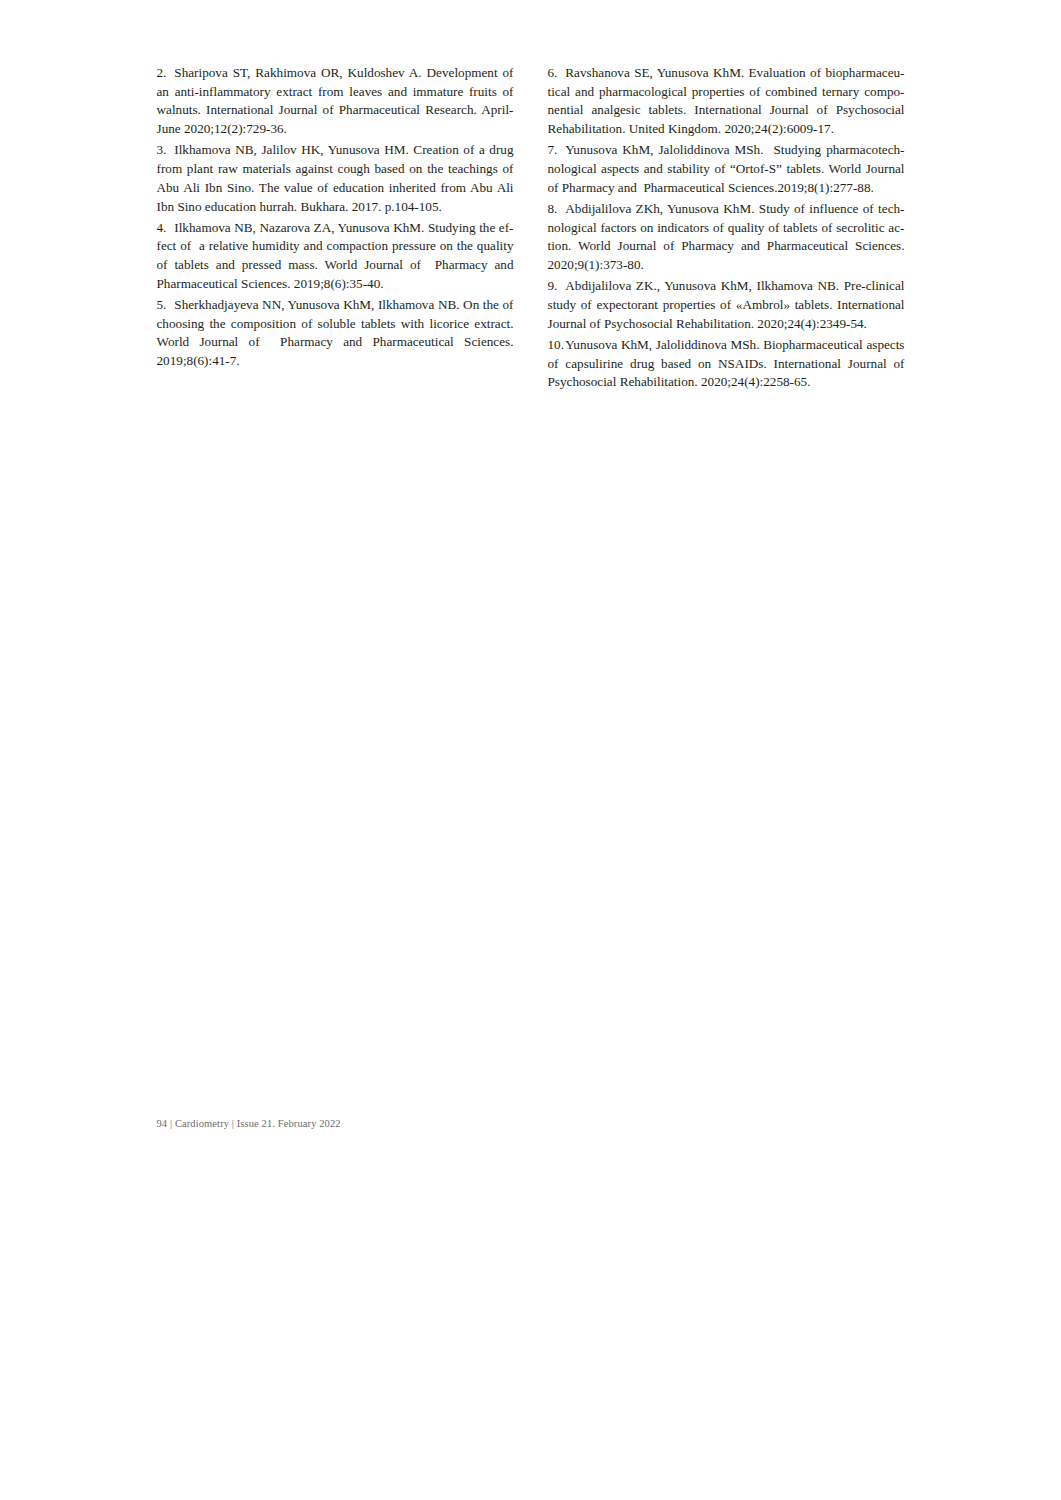2. Sharipova ST, Rakhimova OR, Kuldoshev A. Development of an anti-inflammatory extract from leaves and immature fruits of walnuts. International Journal of Pharmaceutical Research. April-June 2020;12(2):729-36.
3. Ilkhamova NB, Jalilov HK, Yunusova HM. Creation of a drug from plant raw materials against cough based on the teachings of Abu Ali Ibn Sino. The value of education inherited from Abu Ali Ibn Sino education hurrah. Bukhara. 2017. p.104-105.
4. Ilkhamova NB, Nazarova ZA, Yunusova KhM. Studying the effect of a relative humidity and compaction pressure on the quality of tablets and pressed mass. World Journal of Pharmacy and Pharmaceutical Sciences. 2019;8(6):35-40.
5. Sherkhadjayeva NN, Yunusova KhM, Ilkhamova NB. On the of choosing the composition of soluble tablets with licorice extract. World Journal of Pharmacy and Pharmaceutical Sciences. 2019;8(6):41-7.
6. Ravshanova SE, Yunusova KhM. Evaluation of biopharmaceutical and pharmacological properties of combined ternary componential analgesic tablets. International Journal of Psychosocial Rehabilitation. United Kingdom. 2020;24(2):6009-17.
7. Yunusova KhM, Jaloliddinova MSh. Studying pharmacotechnological aspects and stability of “Ortof-S” tablets. World Journal of Pharmacy and Pharmaceutical Sciences.2019;8(1):277-88.
8. Abdijalilova ZKh, Yunusova KhM. Study of influence of technological factors on indicators of quality of tablets of secrolitic action. World Journal of Pharmacy and Pharmaceutical Sciences. 2020;9(1):373-80.
9. Abdijalilova ZK., Yunusova KhM, Ilkhamova NB. Pre-clinical study of expectorant properties of «Ambrol» tablets. International Journal of Psychosocial Rehabilitation. 2020;24(4):2349-54.
10. Yunusova KhM, Jaloliddinova MSh. Biopharmaceutical aspects of capsulirine drug based on NSAIDs. International Journal of Psychosocial Rehabilitation. 2020;24(4):2258-65.
94 | Cardiometry | Issue 21. February 2022